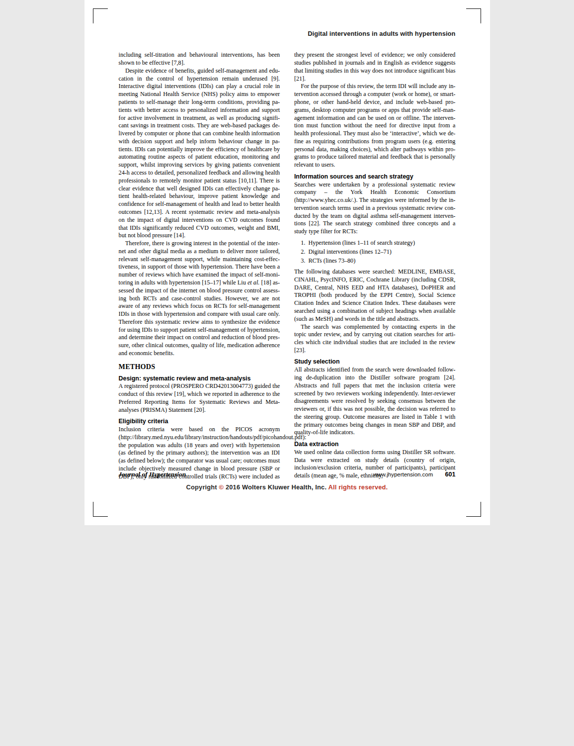Digital interventions in adults with hypertension
including self-titration and behavioural interventions, has been shown to be effective [7,8].
Despite evidence of benefits, guided self-management and education in the control of hypertension remain underused [9]. Interactive digital interventions (IDIs) can play a crucial role in meeting National Health Service (NHS) policy aims to empower patients to self-manage their long-term conditions, providing patients with better access to personalized information and support for active involvement in treatment, as well as producing significant savings in treatment costs. They are web-based packages delivered by computer or phone that can combine health information with decision support and help inform behaviour change in patients. IDIs can potentially improve the efficiency of healthcare by automating routine aspects of patient education, monitoring and support, whilst improving services by giving patients convenient 24-h access to detailed, personalized feedback and allowing health professionals to remotely monitor patient status [10,11]. There is clear evidence that well designed IDIs can effectively change patient health-related behaviour, improve patient knowledge and confidence for self-management of health and lead to better health outcomes [12,13]. A recent systematic review and meta-analysis on the impact of digital interventions on CVD outcomes found that IDIs significantly reduced CVD outcomes, weight and BMI, but not blood pressure [14].
Therefore, there is growing interest in the potential of the internet and other digital media as a medium to deliver more tailored, relevant self-management support, while maintaining cost-effectiveness, in support of those with hypertension. There have been a number of reviews which have examined the impact of self-monitoring in adults with hypertension [15–17] while Liu et al. [18] assessed the impact of the internet on blood pressure control assessing both RCTs and case-control studies. However, we are not aware of any reviews which focus on RCTs for self-management IDIs in those with hypertension and compare with usual care only. Therefore this systematic review aims to synthesize the evidence for using IDIs to support patient self-management of hypertension, and determine their impact on control and reduction of blood pressure, other clinical outcomes, quality of life, medication adherence and economic benefits.
Methods
Design: systematic review and meta-analysis
A registered protocol (PROSPERO CRD42013004773) guided the conduct of this review [19], which we reported in adherence to the Preferred Reporting Items for Systematic Reviews and Meta-analyses (PRISMA) Statement [20].
Eligibility criteria
Inclusion criteria were based on the PICOS acronym (http://library.med.nyu.edu/library/instruction/handouts/pdf/picohandout.pdf): the population was adults (18 years and over) with hypertension (as defined by the primary authors); the intervention was an IDI (as defined below); the comparator was usual care; outcomes must include objectively measured change in blood pressure (SBP or DBP); only randomized controlled trials (RCTs) were included as they present the strongest level of evidence; we only considered studies published in journals and in English as evidence suggests that limiting studies in this way does not introduce significant bias [21].
For the purpose of this review, the term IDI will include any intervention accessed through a computer (work or home), or smartphone, or other hand-held device, and include web-based programs, desktop computer programs or apps that provide self-management information and can be used on or offline. The intervention must function without the need for directive input from a health professional. They must also be ‘interactive’, which we define as requiring contributions from program users (e.g. entering personal data, making choices), which alter pathways within programs to produce tailored material and feedback that is personally relevant to users.
Information sources and search strategy
Searches were undertaken by a professional systematic review company – the York Health Economic Consortium (http://www.yhec.co.uk/.). The strategies were informed by the intervention search terms used in a previous systematic review conducted by the team on digital asthma self-management interventions [22]. The search strategy combined three concepts and a study type filter for RCTs:
Hypertension (lines 1–11 of search strategy)
Digital interventions (lines 12–71)
RCTs (lines 73–80)
The following databases were searched: MEDLINE, EMBASE, CINAHL, PsycINFO, ERIC, Cochrane Library (including CDSR, DARE, Central, NHS EED and HTA databases), DoPHER and TROPHI (both produced by the EPPI Centre), Social Science Citation Index and Science Citation Index. These databases were searched using a combination of subject headings when available (such as MeSH) and words in the title and abstracts.
The search was complemented by contacting experts in the topic under review, and by carrying out citation searches for articles which cite individual studies that are included in the review [23].
Study selection
All abstracts identified from the search were downloaded following de-duplication into the Distiller software program [24]. Abstracts and full papers that met the inclusion criteria were screened by two reviewers working independently. Inter-reviewer disagreements were resolved by seeking consensus between the reviewers or, if this was not possible, the decision was referred to the steering group. Outcome measures are listed in Table 1 with the primary outcomes being changes in mean SBP and DBP, and quality-of-life indicators.
Data extraction
We used online data collection forms using Distiller SR software. Data were extracted on study details (country of origin, inclusion/exclusion criteria, number of participants), participant details (mean age, % male, ethnicity,
Journal of Hypertension www.jhypertension.com 601
Copyright © 2016 Wolters Kluwer Health, Inc. All rights reserved.